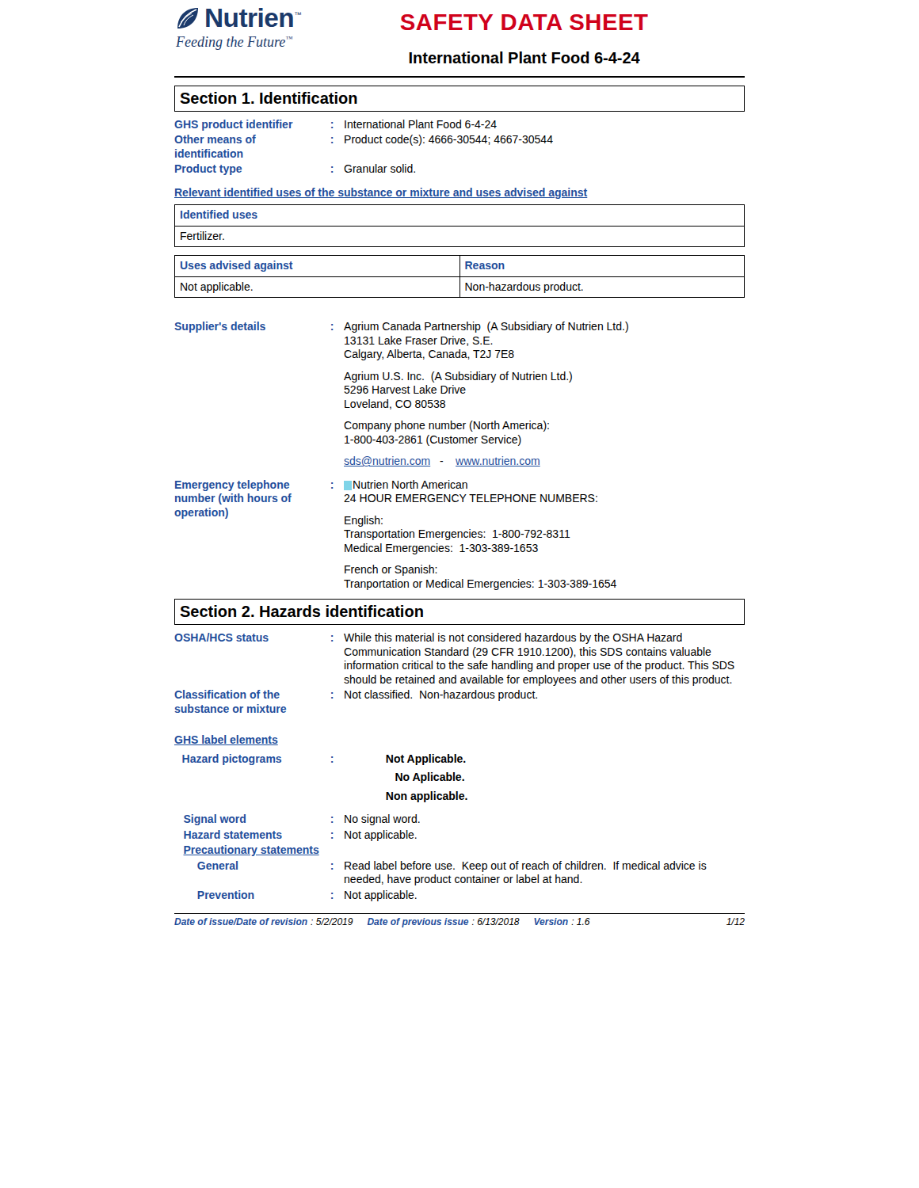Nutrien™
Feeding the Future™
SAFETY DATA SHEET
International Plant Food 6-4-24
Section 1. Identification
GHS product identifier
:
International Plant Food 6-4-24
Other means of
identification
:
Product code(s): 4666-30544; 4667-30544
Product type
:
Granular solid.
Relevant identified uses of the substance or mixture and uses advised against
| Identified uses |
| --- |
| Fertilizer. |
| Uses advised against | Reason |
| --- | --- |
| Not applicable. | Non-hazardous product. |
Supplier's details
:
Agrium Canada Partnership (A Subsidiary of Nutrien Ltd.)
13131 Lake Fraser Drive, S.E.
Calgary, Alberta, Canada, T2J 7E8
Agrium U.S. Inc. (A Subsidiary of Nutrien Ltd.)
5296 Harvest Lake Drive
Loveland, CO 80538
Company phone number (North America):
1-800-403-2861 (Customer Service)
sds@nutrien.com - www.nutrien.com
Emergency telephone
number (with hours of
operation)
:
Nutrien North American
24 HOUR EMERGENCY TELEPHONE NUMBERS:
English:
Transportation Emergencies: 1-800-792-8311
Medical Emergencies: 1-303-389-1653
French or Spanish:
Tranportation or Medical Emergencies: 1-303-389-1654
Section 2. Hazards identification
OSHA/HCS status
:
While this material is not considered hazardous by the OSHA Hazard Communication Standard (29 CFR 1910.1200), this SDS contains valuable information critical to the safe handling and proper use of the product. This SDS should be retained and available for employees and other users of this product.
Classification of the
substance or mixture
:
Not classified. Non-hazardous product.
GHS label elements
Hazard pictograms
:
Not Applicable.
No Aplicable.
Non applicable.
Signal word
:
No signal word.
Hazard statements
:
Not applicable.
Precautionary statements
General
:
Read label before use. Keep out of reach of children. If medical advice is needed, have product container or label at hand.
Prevention
:
Not applicable.
Date of issue/Date of revision: 5/2/2019 Date of previous issue: 6/13/2018 Version: 1.6 1/12